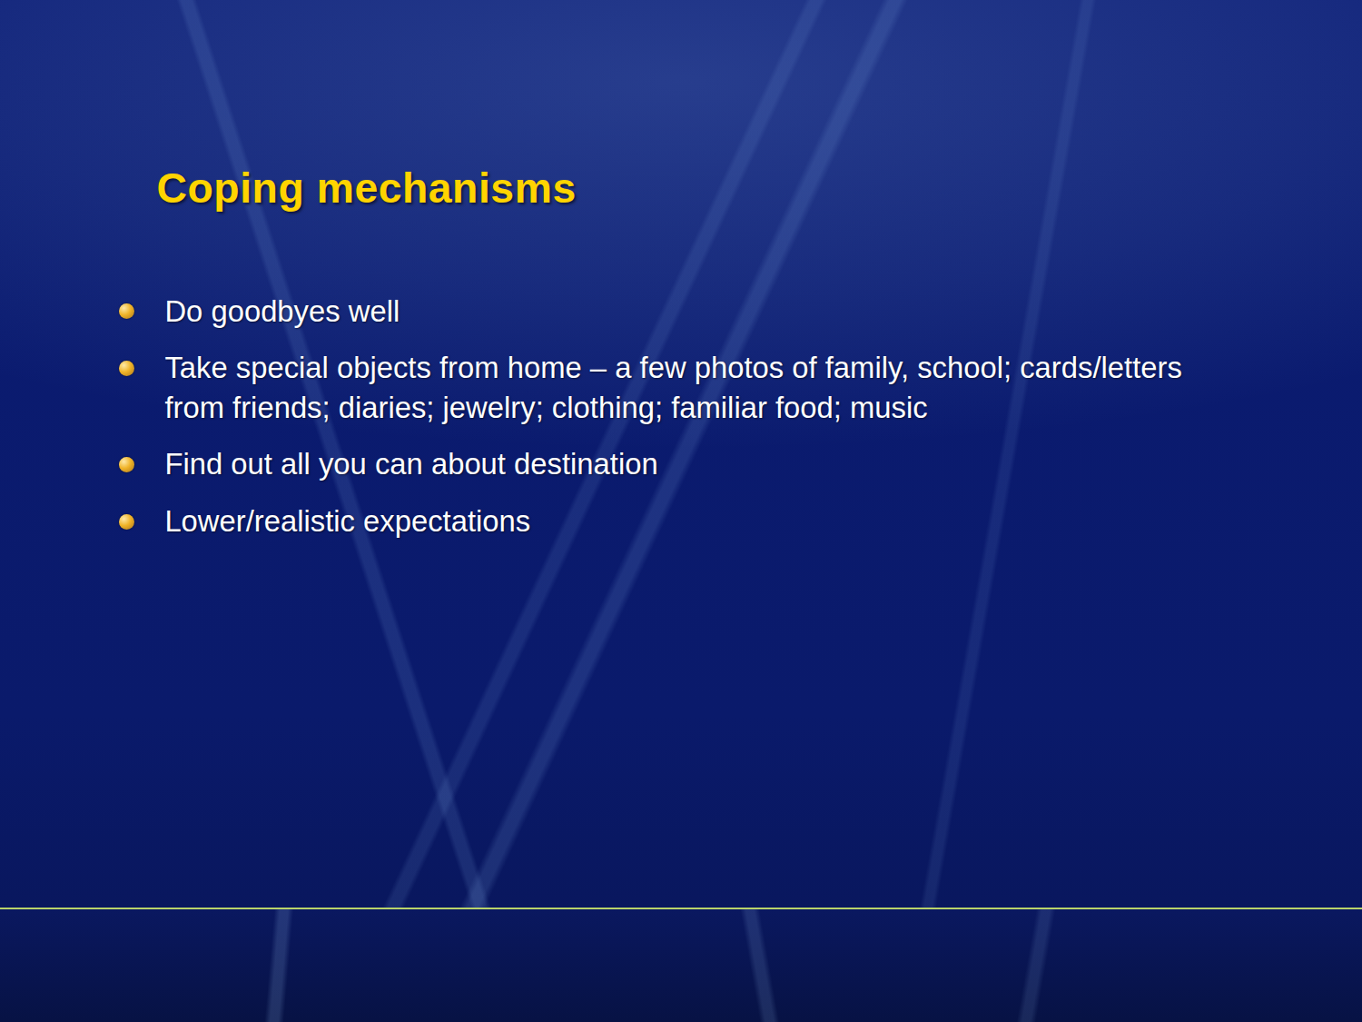Coping mechanisms
Do goodbyes well
Take special objects from home – a few photos of family, school; cards/letters from friends; diaries; jewelry; clothing; familiar food; music
Find out all you can about destination
Lower/realistic expectations